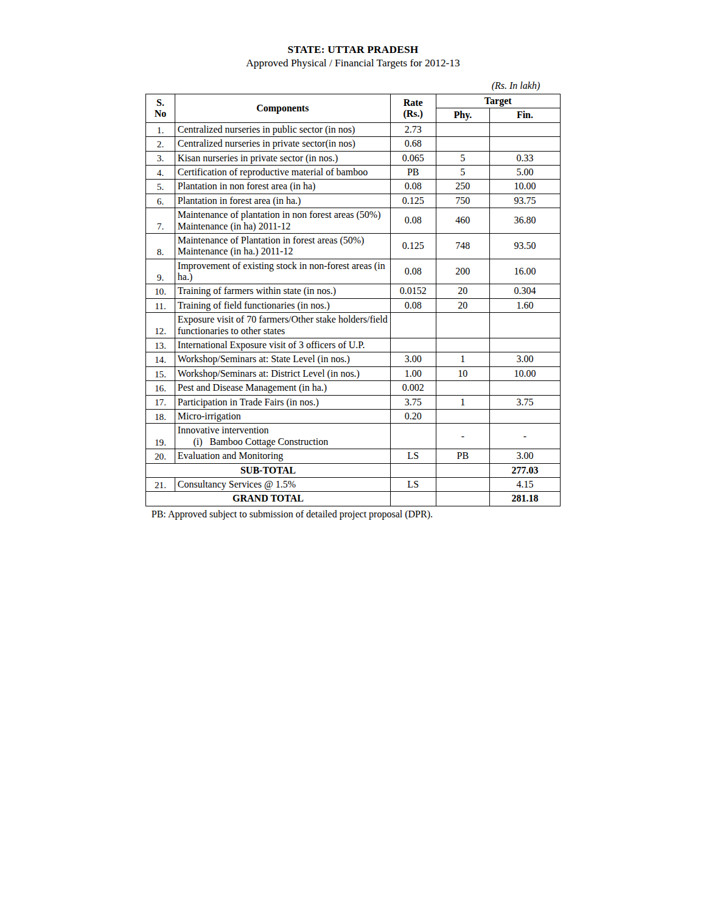STATE: UTTAR PRADESH
Approved Physical / Financial Targets for 2012-13
(Rs. In lakh)
| S. No | Components | Rate (Rs.) | Target |
| --- | --- | --- | --- |
| Phy. | Fin. |
| 1. | Centralized nurseries in public sector (in nos) | 2.73 | | |
| 2. | Centralized nurseries in private sector(in nos) | 0.68 | | |
| 3. | Kisan nurseries in private sector (in nos.) | 0.065 | 5 | 0.33 |
| 4. | Certification of reproductive material of bamboo | PB | 5 | 5.00 |
| 5. | Plantation in non forest area (in ha) | 0.08 | 250 | 10.00 |
| 6. | Plantation in forest area (in ha.) | 0.125 | 750 | 93.75 |
| 7. | Maintenance of plantation in non forest areas (50%) Maintenance (in ha) 2011-12 | 0.08 | 460 | 36.80 |
| 8. | Maintenance of Plantation in forest areas (50%) Maintenance (in ha.) 2011-12 | 0.125 | 748 | 93.50 |
| 9. | Improvement of existing stock in non-forest areas (in ha.) | 0.08 | 200 | 16.00 |
| 10. | Training of farmers within state (in nos.) | 0.0152 | 20 | 0.304 |
| 11. | Training of field functionaries (in nos.) | 0.08 | 20 | 1.60 |
| 12. | Exposure visit of 70 farmers/Other stake holders/field functionaries to other states | | | |
| 13. | International Exposure visit of 3 officers of U.P. | | | |
| 14. | Workshop/Seminars at: State Level (in nos.) | 3.00 | 1 | 3.00 |
| 15. | Workshop/Seminars at: District Level (in nos.) | 1.00 | 10 | 10.00 |
| 16. | Pest and Disease Management (in ha.) | 0.002 | | |
| 17. | Participation in Trade Fairs (in nos.) | 3.75 | 1 | 3.75 |
| 18. | Micro-irrigation | 0.20 | | |
| 19. | Innovative intervention (i) Bamboo Cottage Construction | | - | - |
| 20. | Evaluation and Monitoring | LS | PB | 3.00 |
| SUB-TOTAL | | | 277.03 |
| 21. | Consultancy Services @ 1.5% | LS | | 4.15 |
| GRAND TOTAL | | | 281.18 |
PB: Approved subject to submission of detailed project proposal (DPR).